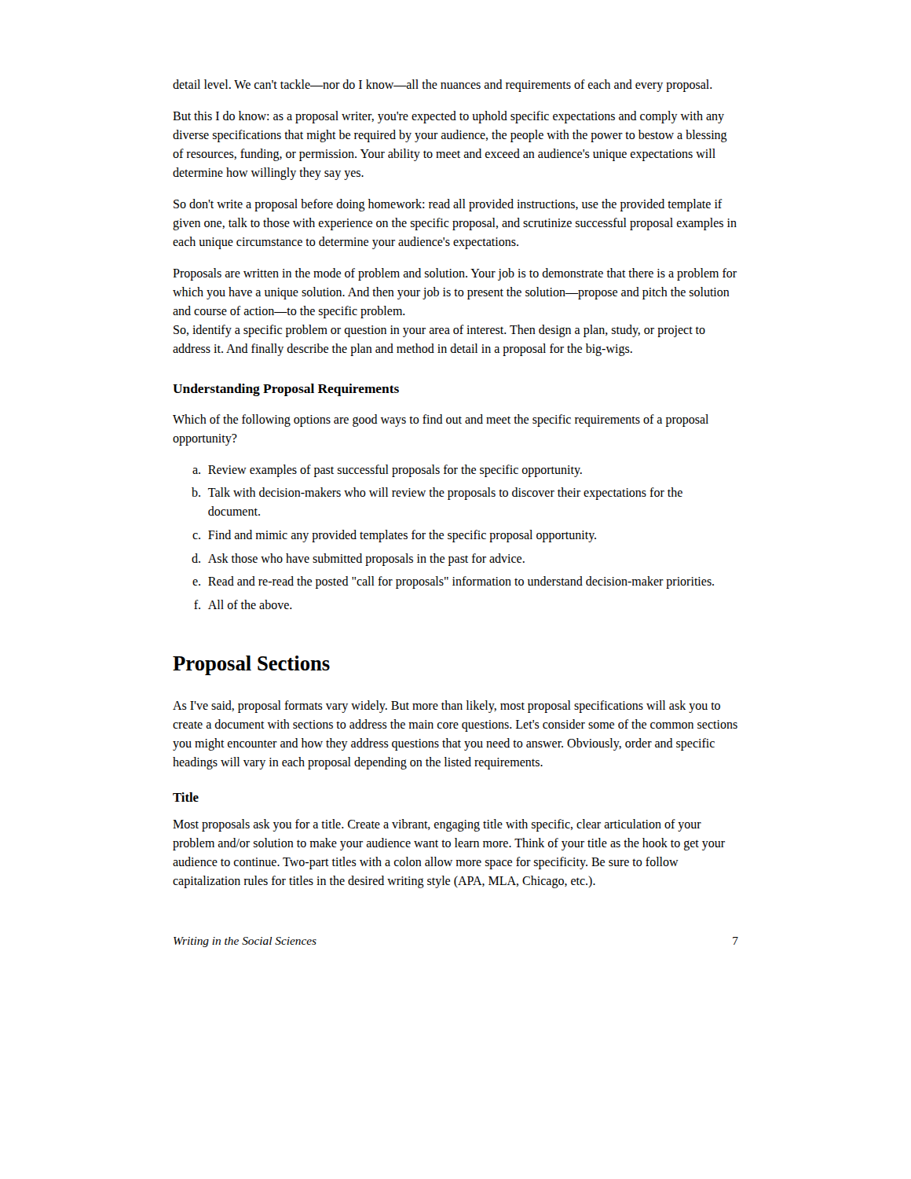detail level. We can't tackle—nor do I know—all the nuances and requirements of each and every proposal.
But this I do know: as a proposal writer, you're expected to uphold specific expectations and comply with any diverse specifications that might be required by your audience, the people with the power to bestow a blessing of resources, funding, or permission. Your ability to meet and exceed an audience's unique expectations will determine how willingly they say yes.
So don't write a proposal before doing homework: read all provided instructions, use the provided template if given one, talk to those with experience on the specific proposal, and scrutinize successful proposal examples in each unique circumstance to determine your audience's expectations.
Proposals are written in the mode of problem and solution. Your job is to demonstrate that there is a problem for which you have a unique solution. And then your job is to present the solution—propose and pitch the solution and course of action—to the specific problem.
So, identify a specific problem or question in your area of interest. Then design a plan, study, or project to address it. And finally describe the plan and method in detail in a proposal for the big-wigs.
Understanding Proposal Requirements
Which of the following options are good ways to find out and meet the specific requirements of a proposal opportunity?
Review examples of past successful proposals for the specific opportunity.
Talk with decision-makers who will review the proposals to discover their expectations for the document.
Find and mimic any provided templates for the specific proposal opportunity.
Ask those who have submitted proposals in the past for advice.
Read and re-read the posted "call for proposals" information to understand decision-maker priorities.
All of the above.
Proposal Sections
As I've said, proposal formats vary widely. But more than likely, most proposal specifications will ask you to create a document with sections to address the main core questions. Let's consider some of the common sections you might encounter and how they address questions that you need to answer. Obviously, order and specific headings will vary in each proposal depending on the listed requirements.
Title
Most proposals ask you for a title. Create a vibrant, engaging title with specific, clear articulation of your problem and/or solution to make your audience want to learn more. Think of your title as the hook to get your audience to continue. Two-part titles with a colon allow more space for specificity. Be sure to follow capitalization rules for titles in the desired writing style (APA, MLA, Chicago, etc.).
Writing in the Social Sciences 7